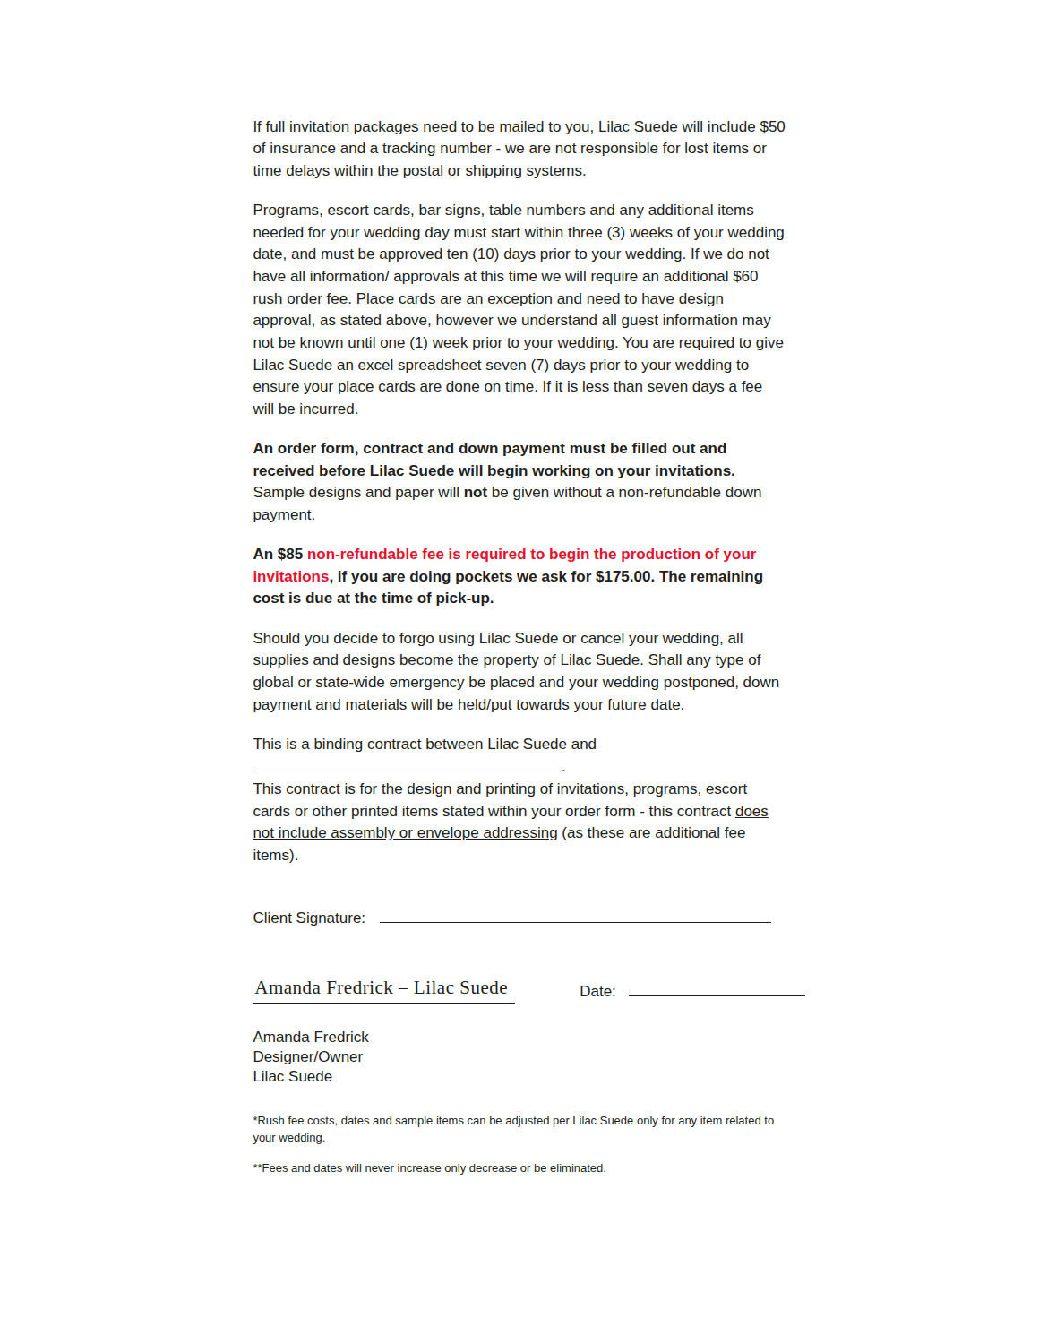If full invitation packages need to be mailed to you, Lilac Suede will include $50 of insurance and a tracking number - we are not responsible for lost items or time delays within the postal or shipping systems.
Programs, escort cards, bar signs, table numbers and any additional items needed for your wedding day must start within three (3) weeks of your wedding date, and must be approved ten (10) days prior to your wedding. If we do not have all information/ approvals at this time we will require an additional $60 rush order fee. Place cards are an exception and need to have design approval, as stated above, however we understand all guest information may not be known until one (1) week prior to your wedding. You are required to give Lilac Suede an excel spreadsheet seven (7) days prior to your wedding to ensure your place cards are done on time. If it is less than seven days a fee will be incurred.
An order form, contract and down payment must be filled out and received before Lilac Suede will begin working on your invitations. Sample designs and paper will not be given without a non-refundable down payment.
An $85 non-refundable fee is required to begin the production of your invitations, if you are doing pockets we ask for $175.00. The remaining cost is due at the time of pick-up.
Should you decide to forgo using Lilac Suede or cancel your wedding, all supplies and designs become the property of Lilac Suede. Shall any type of global or state-wide emergency be placed and your wedding postponed, down payment and materials will be held/put towards your future date.
This is a binding contract between Lilac Suede and .
This contract is for the design and printing of invitations, programs, escort cards or other printed items stated within your order form - this contract does not include assembly or envelope addressing (as these are additional fee items).
Client Signature:
Amanda Fredrick – Lilac Suede
Date:
Amanda Fredrick
Designer/Owner
Lilac Suede
*Rush fee costs, dates and sample items can be adjusted per Lilac Suede only for any item related to your wedding.
**Fees and dates will never increase only decrease or be eliminated.